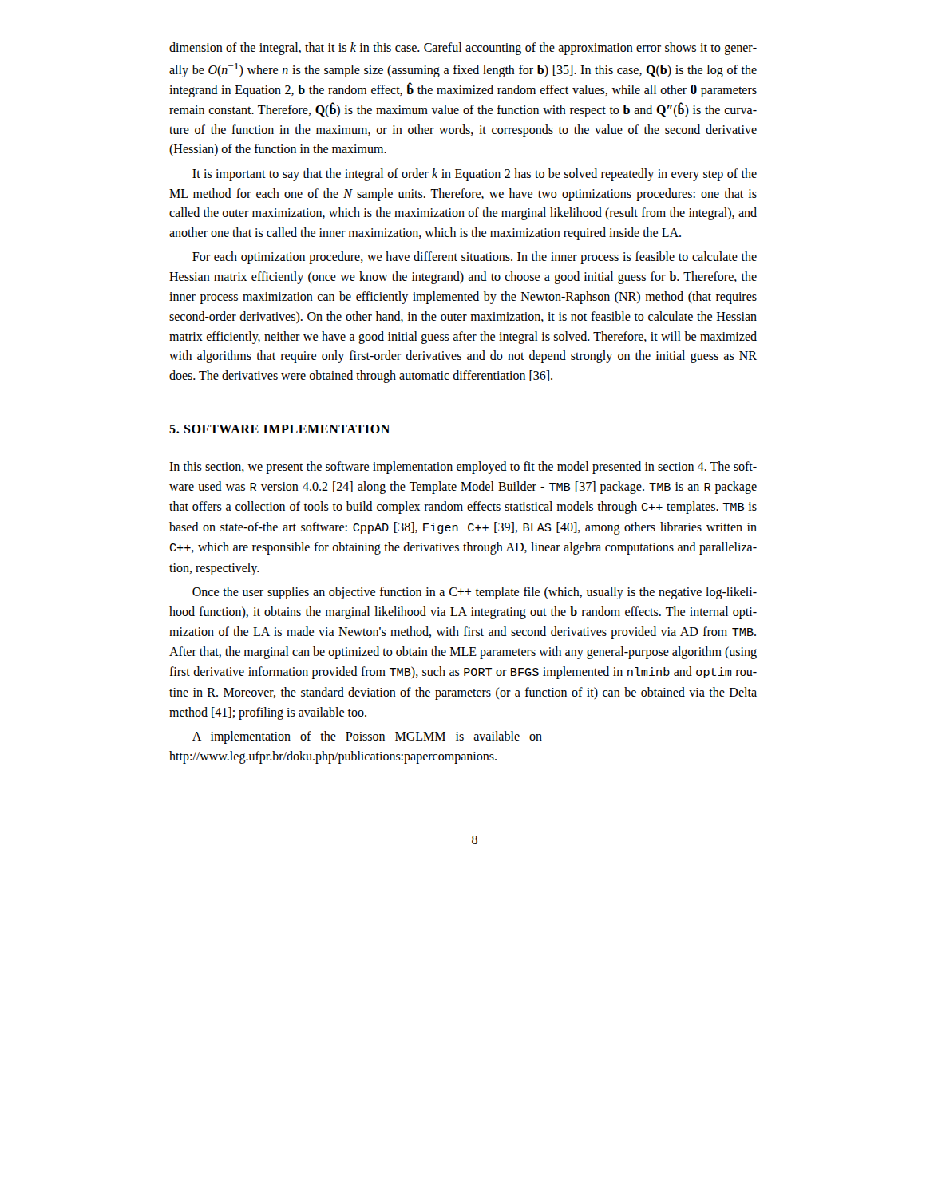dimension of the integral, that it is k in this case. Careful accounting of the approximation error shows it to generally be O(n−1) where n is the sample size (assuming a fixed length for b) [35]. In this case, Q(b) is the log of the integrand in Equation 2, b the random effect, b̂ the maximized random effect values, while all other θ parameters remain constant. Therefore, Q(b̂) is the maximum value of the function with respect to b and Q″(b̂) is the curvature of the function in the maximum, or in other words, it corresponds to the value of the second derivative (Hessian) of the function in the maximum.
It is important to say that the integral of order k in Equation 2 has to be solved repeatedly in every step of the ML method for each one of the N sample units. Therefore, we have two optimizations procedures: one that is called the outer maximization, which is the maximization of the marginal likelihood (result from the integral), and another one that is called the inner maximization, which is the maximization required inside the LA.
For each optimization procedure, we have different situations. In the inner process is feasible to calculate the Hessian matrix efficiently (once we know the integrand) and to choose a good initial guess for b. Therefore, the inner process maximization can be efficiently implemented by the Newton-Raphson (NR) method (that requires second-order derivatives). On the other hand, in the outer maximization, it is not feasible to calculate the Hessian matrix efficiently, neither we have a good initial guess after the integral is solved. Therefore, it will be maximized with algorithms that require only first-order derivatives and do not depend strongly on the initial guess as NR does. The derivatives were obtained through automatic differentiation [36].
5. SOFTWARE IMPLEMENTATION
In this section, we present the software implementation employed to fit the model presented in section 4. The software used was R version 4.0.2 [24] along the Template Model Builder - TMB [37] package. TMB is an R package that offers a collection of tools to build complex random effects statistical models through C++ templates. TMB is based on state-of-the art software: CppAD [38], Eigen C++ [39], BLAS [40], among others libraries written in C++, which are responsible for obtaining the derivatives through AD, linear algebra computations and parallelization, respectively.
Once the user supplies an objective function in a C++ template file (which, usually is the negative log-likelihood function), it obtains the marginal likelihood via LA integrating out the b random effects. The internal optimization of the LA is made via Newton's method, with first and second derivatives provided via AD from TMB. After that, the marginal can be optimized to obtain the MLE parameters with any general-purpose algorithm (using first derivative information provided from TMB), such as PORT or BFGS implemented in nlminb and optim routine in R. Moreover, the standard deviation of the parameters (or a function of it) can be obtained via the Delta method [41]; profiling is available too.
A implementation of the Poisson MGLMM is available on
http://www.leg.ufpr.br/doku.php/publications:papercompanions.
8